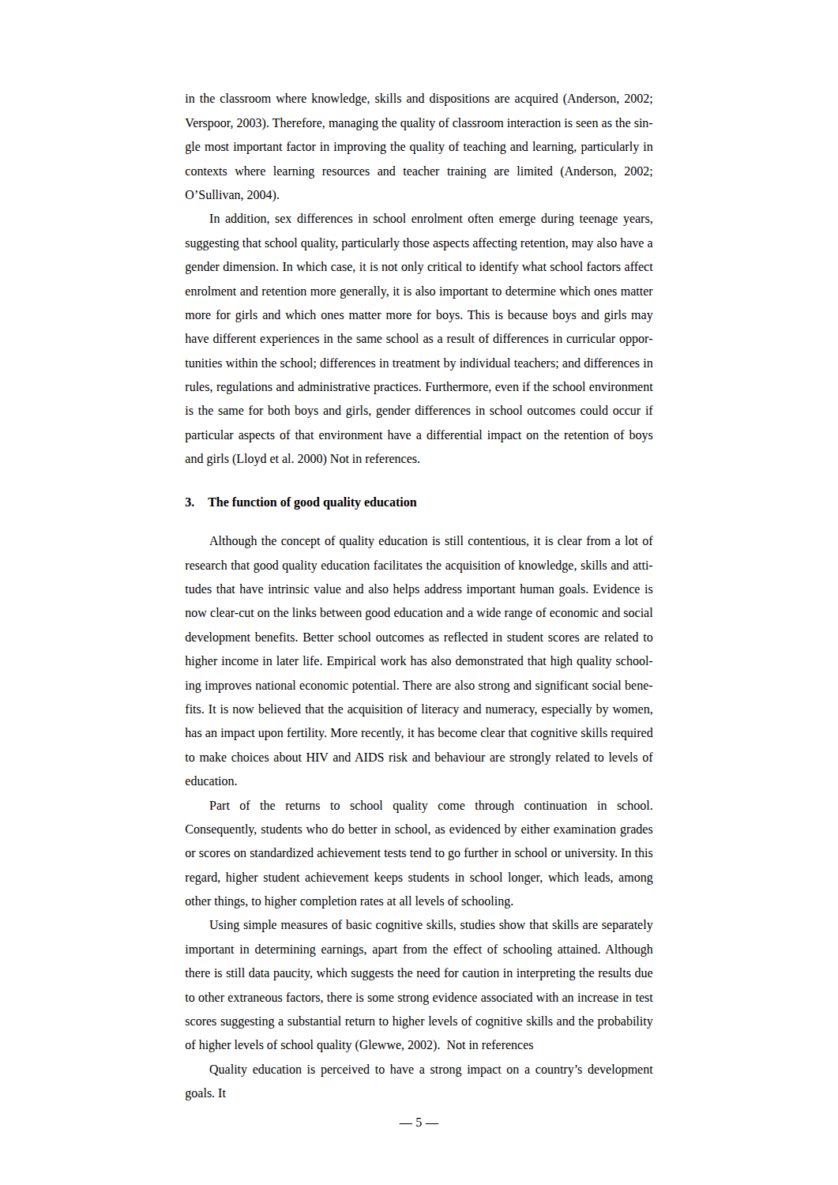in the classroom where knowledge, skills and dispositions are acquired (Anderson, 2002; Verspoor, 2003). Therefore, managing the quality of classroom interaction is seen as the single most important factor in improving the quality of teaching and learning, particularly in contexts where learning resources and teacher training are limited (Anderson, 2002; O’Sullivan, 2004).
In addition, sex differences in school enrolment often emerge during teenage years, suggesting that school quality, particularly those aspects affecting retention, may also have a gender dimension. In which case, it is not only critical to identify what school factors affect enrolment and retention more generally, it is also important to determine which ones matter more for girls and which ones matter more for boys. This is because boys and girls may have different experiences in the same school as a result of differences in curricular opportunities within the school; differences in treatment by individual teachers; and differences in rules, regulations and administrative practices. Furthermore, even if the school environment is the same for both boys and girls, gender differences in school outcomes could occur if particular aspects of that environment have a differential impact on the retention of boys and girls (Lloyd et al. 2000) Not in references.
3. The function of good quality education
Although the concept of quality education is still contentious, it is clear from a lot of research that good quality education facilitates the acquisition of knowledge, skills and attitudes that have intrinsic value and also helps address important human goals. Evidence is now clear-cut on the links between good education and a wide range of economic and social development benefits. Better school outcomes as reflected in student scores are related to higher income in later life. Empirical work has also demonstrated that high quality schooling improves national economic potential. There are also strong and significant social benefits. It is now believed that the acquisition of literacy and numeracy, especially by women, has an impact upon fertility. More recently, it has become clear that cognitive skills required to make choices about HIV and AIDS risk and behaviour are strongly related to levels of education.
Part of the returns to school quality come through continuation in school. Consequently, students who do better in school, as evidenced by either examination grades or scores on standardized achievement tests tend to go further in school or university. In this regard, higher student achievement keeps students in school longer, which leads, among other things, to higher completion rates at all levels of schooling.
Using simple measures of basic cognitive skills, studies show that skills are separately important in determining earnings, apart from the effect of schooling attained. Although there is still data paucity, which suggests the need for caution in interpreting the results due to other extraneous factors, there is some strong evidence associated with an increase in test scores suggesting a substantial return to higher levels of cognitive skills and the probability of higher levels of school quality (Glewwe, 2002). Not in references
Quality education is perceived to have a strong impact on a country’s development goals. It
— 5 —